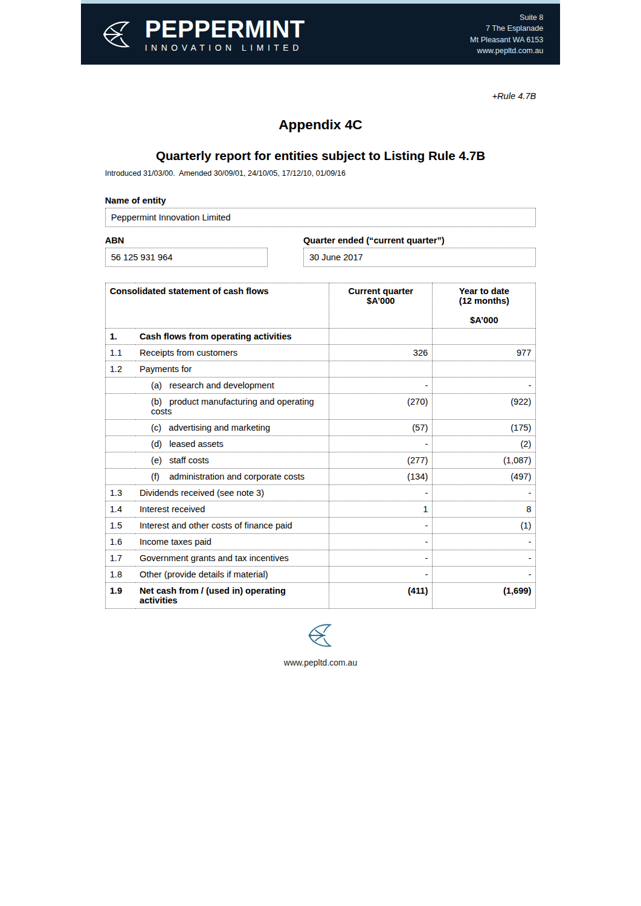PEPPERMINT
INNOVATION LIMITED
Suite 8
7 The Esplanade
Mt Pleasant WA 6153
www.pepltd.com.au
+Rule 4.7B
Appendix 4C
Quarterly report for entities subject to Listing Rule 4.7B
Introduced 31/03/00. Amended 30/09/01, 24/10/05, 17/12/10, 01/09/16
Name of entity
Peppermint Innovation Limited
ABN
Quarter ended (“current quarter”)
56 125 931 964
30 June 2017
| Consolidated statement of cash flows | Current quarter $A’000 | Year to date (12 months) $A’000 |
| --- | --- | --- |
| 1. | Cash flows from operating activities | | |
| 1.1 | Receipts from customers | 326 | 977 |
| 1.2 | Payments for | | |
| | (a) research and development | - | - |
| | (b) product manufacturing and operating costs | (270) | (922) |
| | (c) advertising and marketing | (57) | (175) |
| | (d) leased assets | - | (2) |
| | (e) staff costs | (277) | (1,087) |
| | (f) administration and corporate costs | (134) | (497) |
| 1.3 | Dividends received (see note 3) | - | - |
| 1.4 | Interest received | 1 | 8 |
| 1.5 | Interest and other costs of finance paid | - | (1) |
| 1.6 | Income taxes paid | - | - |
| 1.7 | Government grants and tax incentives | - | - |
| 1.8 | Other (provide details if material) | - | - |
| 1.9 | Net cash from / (used in) operating activities | (411) | (1,699) |
www.pepltd.com.au